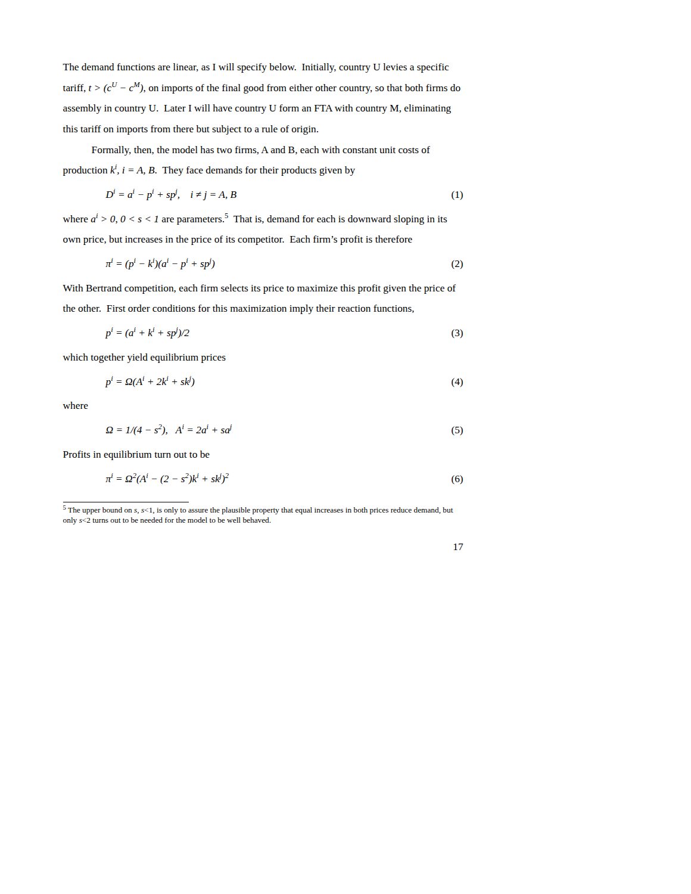The demand functions are linear, as I will specify below. Initially, country U levies a specific tariff, t > (cU − cM), on imports of the final good from either other country, so that both firms do assembly in country U. Later I will have country U form an FTA with country M, eliminating this tariff on imports from there but subject to a rule of origin.
Formally, then, the model has two firms, A and B, each with constant unit costs of production ki, i = A, B. They face demands for their products given by
Di = ai − pi + spj, i ≠ j = A, B (1)
where ai > 0, 0 < s < 1 are parameters.5 That is, demand for each is downward sloping in its own price, but increases in the price of its competitor. Each firm’s profit is therefore
πi = (pi − ki)(ai − pi + spj) (2)
With Bertrand competition, each firm selects its price to maximize this profit given the price of the other. First order conditions for this maximization imply their reaction functions,
pi = (ai + ki + spj)/2 (3)
which together yield equilibrium prices
pi = Ω(Ai + 2ki + skj) (4)
where
Ω = 1/(4 − s2), Ai = 2ai + saj (5)
Profits in equilibrium turn out to be
πi = Ω2(Ai − (2 − s2)ki + skj)2 (6)
5 The upper bound on s, s<1, is only to assure the plausible property that equal increases in both prices reduce demand, but only s<2 turns out to be needed for the model to be well behaved.
17